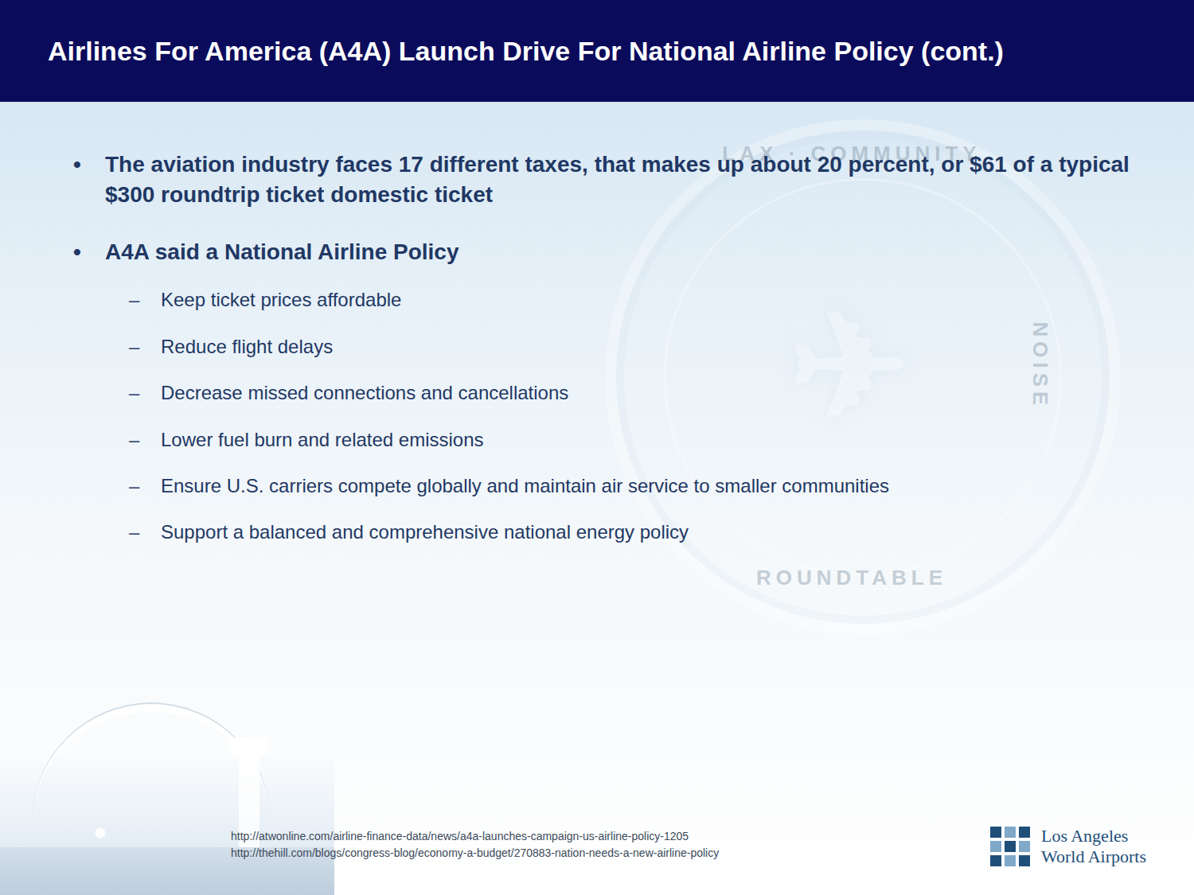Airlines For America (A4A) Launch Drive For National Airline Policy (cont.)
LAX · COMMUNITY NOISE ROUNDTABLE ✈
The aviation industry faces 17 different taxes, that makes up about 20 percent, or $61 of a typical $300 roundtrip ticket domestic ticket
A4A said a National Airline Policy
Keep ticket prices affordable
Reduce flight delays
Decrease missed connections and cancellations
Lower fuel burn and related emissions
Ensure U.S. carriers compete globally and maintain air service to smaller communities
Support a balanced and comprehensive national energy policy
http://atwonline.com/airline-finance-data/news/a4a-launches-campaign-us-airline-policy-1205
http://thehill.com/blogs/congress-blog/economy-a-budget/270883-nation-needs-a-new-airline-policy
Los Angeles
World Airports